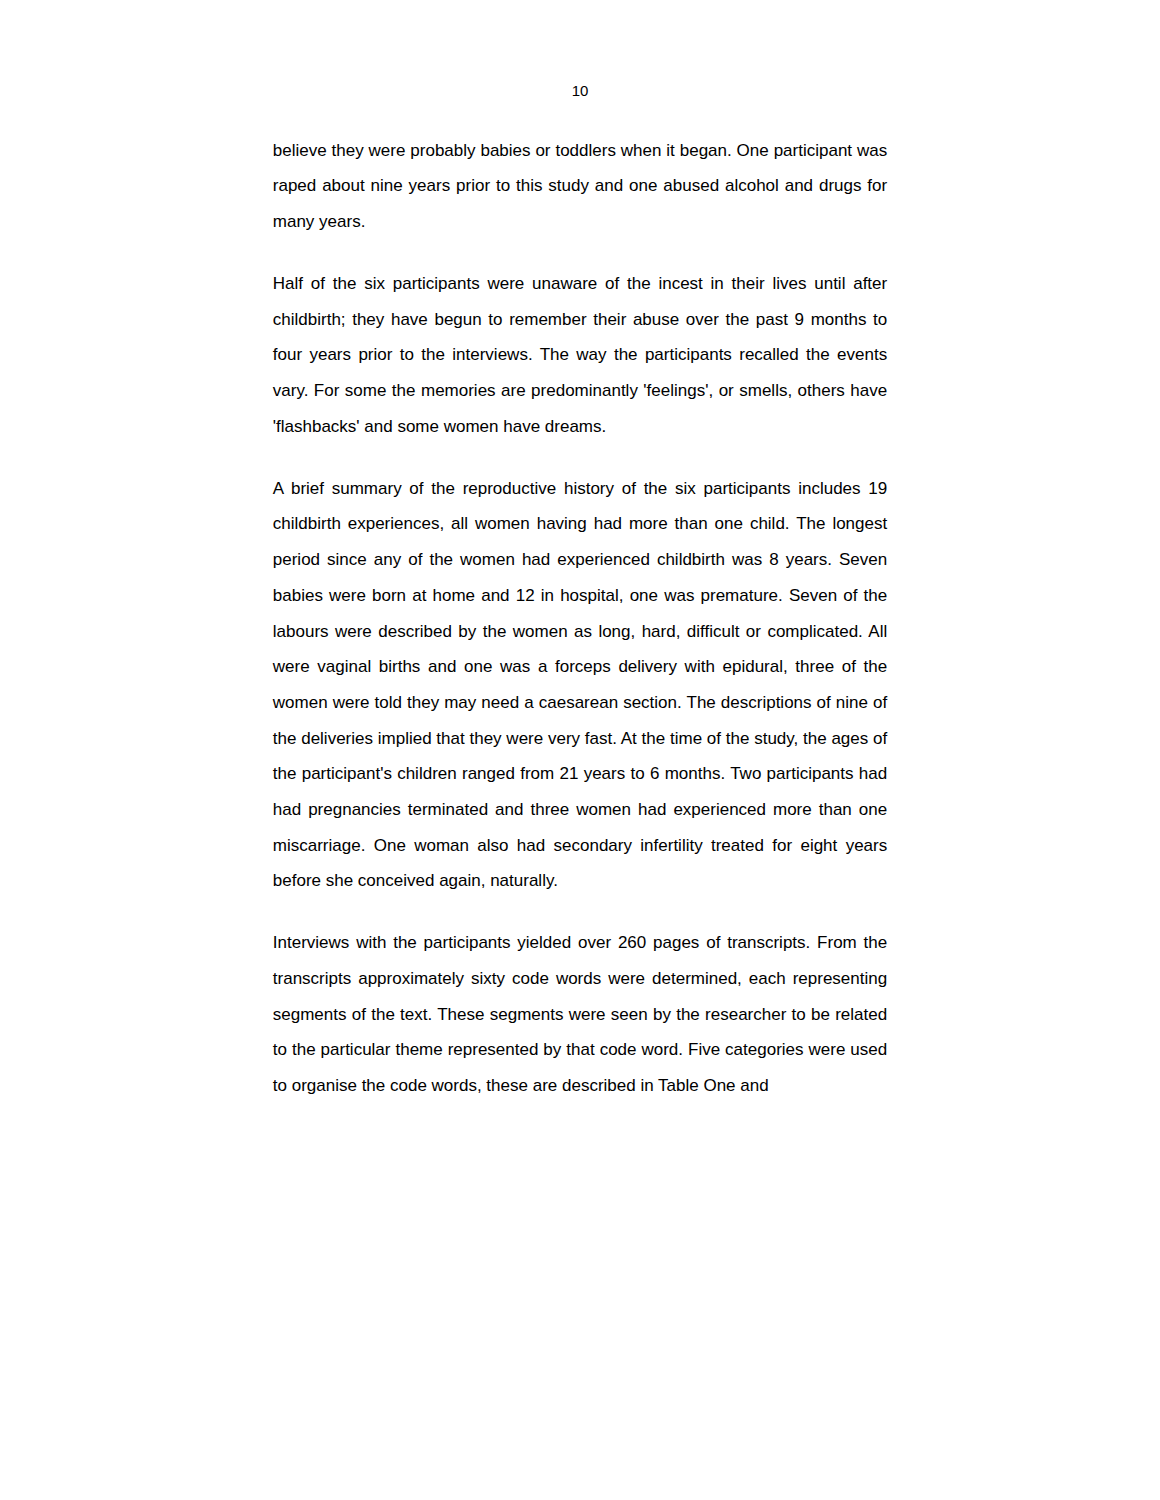10
believe they were probably babies or toddlers when it began. One participant was raped about nine years prior to this study and one abused alcohol and drugs for many years.
Half of the six participants were unaware of the incest in their lives until after childbirth; they have begun to remember their abuse over the past 9 months to four years prior to the interviews. The way the participants recalled the events vary. For some the memories are predominantly 'feelings', or smells, others have 'flashbacks' and some women have dreams.
A brief summary of the reproductive history of the six participants includes 19 childbirth experiences, all women having had more than one child. The longest period since any of the women had experienced childbirth was 8 years. Seven babies were born at home and 12 in hospital, one was premature. Seven of the labours were described by the women as long, hard, difficult or complicated. All were vaginal births and one was a forceps delivery with epidural, three of the women were told they may need a caesarean section. The descriptions of nine of the deliveries implied that they were very fast. At the time of the study, the ages of the participant's children ranged from 21 years to 6 months. Two participants had had pregnancies terminated and three women had experienced more than one miscarriage. One woman also had secondary infertility treated for eight years before she conceived again, naturally.
Interviews with the participants yielded over 260 pages of transcripts. From the transcripts approximately sixty code words were determined, each representing segments of the text. These segments were seen by the researcher to be related to the particular theme represented by that code word. Five categories were used to organise the code words, these are described in Table One and